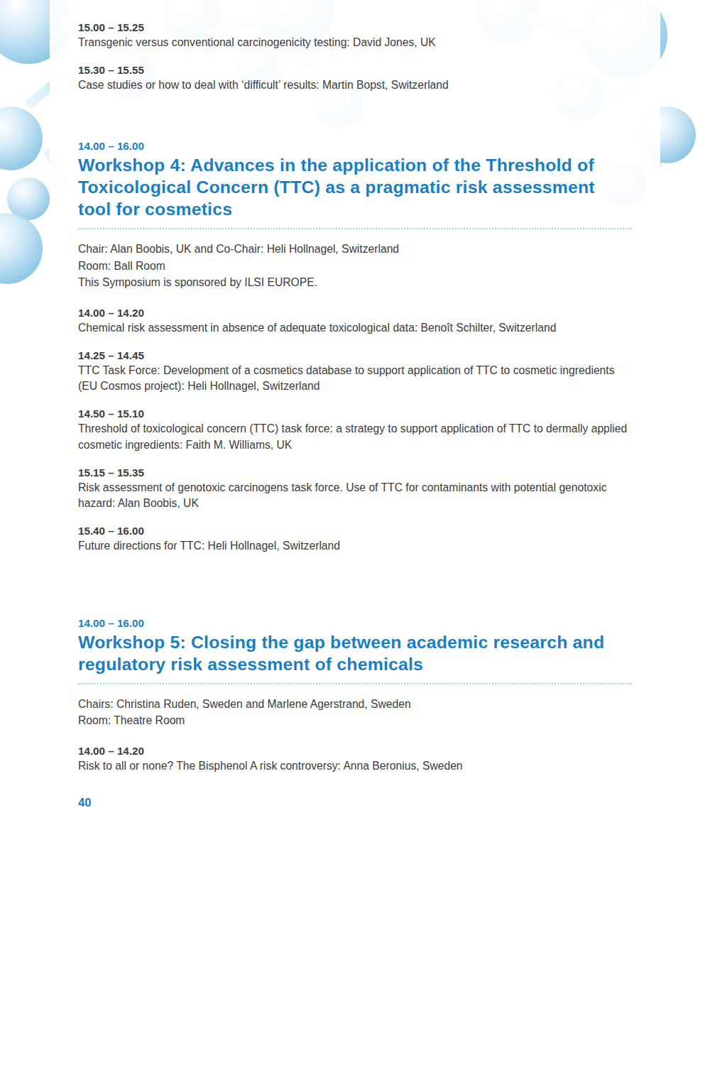15.00 – 15.25
Transgenic versus conventional carcinogenicity testing: David Jones, UK
15.30 – 15.55
Case studies or how to deal with ‘difficult’ results: Martin Bopst, Switzerland
14.00 – 16.00
Workshop 4: Advances in the application of the Threshold of Toxicological Concern (TTC) as a pragmatic risk assessment tool for cosmetics
Chair: Alan Boobis, UK and Co-Chair: Heli Hollnagel, Switzerland
Room: Ball Room
This Symposium is sponsored by ILSI EUROPE.
14.00 – 14.20
Chemical risk assessment in absence of adequate toxicological data: Benoît Schilter, Switzerland
14.25 – 14.45
TTC Task Force: Development of a cosmetics database to support application of TTC to cosmetic ingredients (EU Cosmos project): Heli Hollnagel, Switzerland
14.50 – 15.10
Threshold of toxicological concern (TTC) task force: a strategy to support application of TTC to dermally applied cosmetic ingredients: Faith M. Williams, UK
15.15 – 15.35
Risk assessment of genotoxic carcinogens task force. Use of TTC for contaminants with potential genotoxic hazard: Alan Boobis, UK
15.40 – 16.00
Future directions for TTC: Heli Hollnagel, Switzerland
14.00 – 16.00
Workshop 5: Closing the gap between academic research and regulatory risk assessment of chemicals
Chairs: Christina Ruden, Sweden and Marlene Agerstrand, Sweden
Room: Theatre Room
14.00 – 14.20
Risk to all or none? The Bisphenol A risk controversy: Anna Beronius, Sweden
40